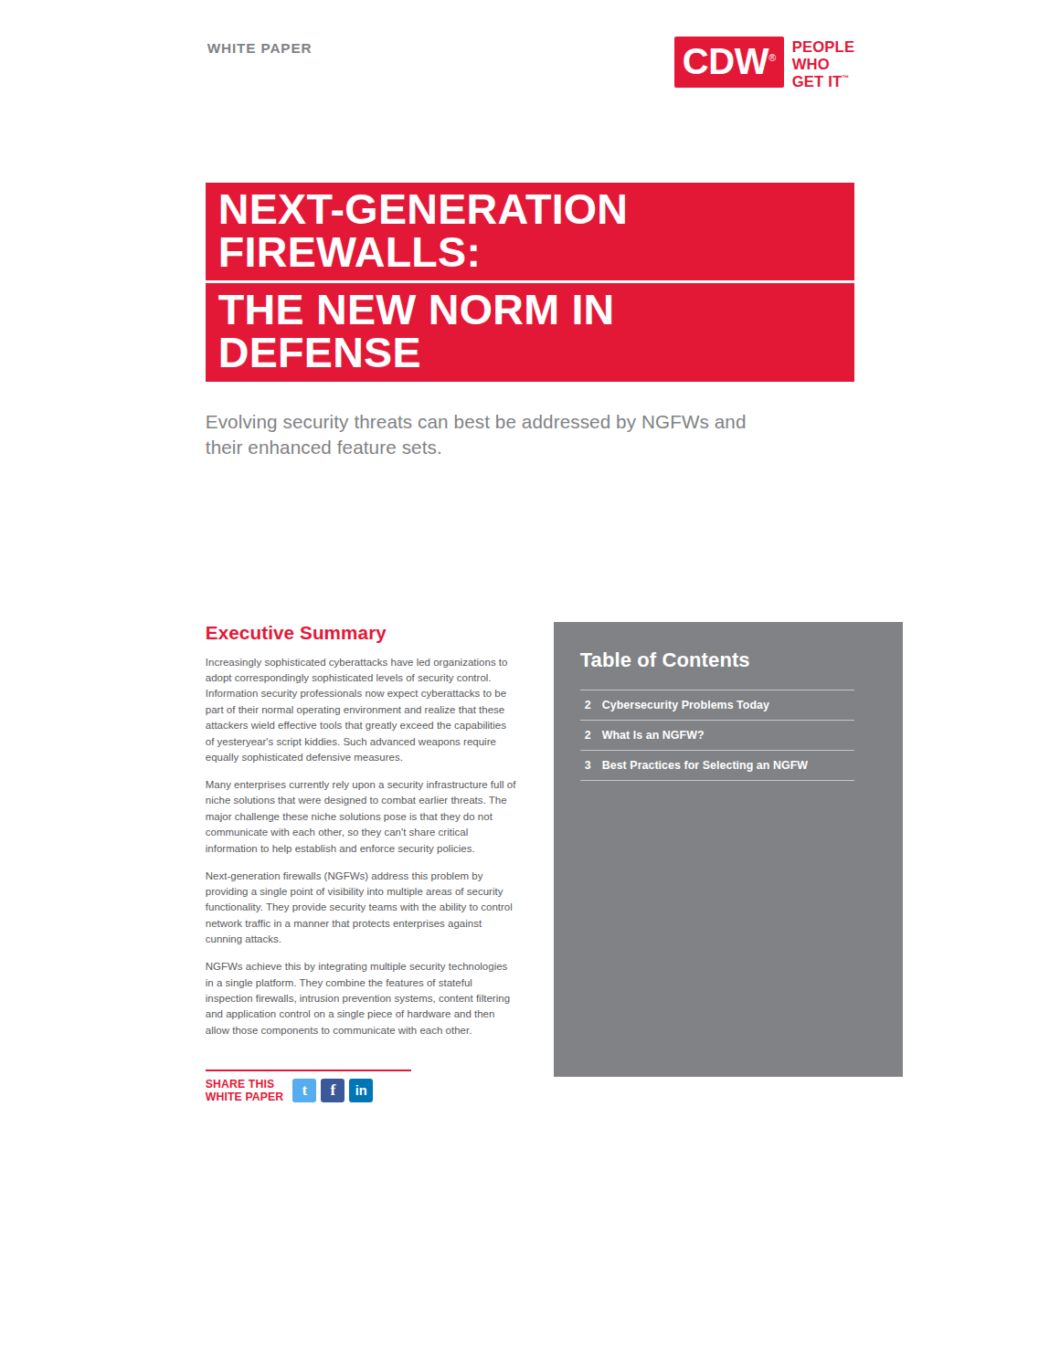WHITE PAPER
CDW®
People
Who
Get It™
Next-Generation Firewalls:
The New Norm in Defense
Evolving security threats can best be addressed by NGFWs and their enhanced feature sets.
Executive Summary
Increasingly sophisticated cyberattacks have led organizations to adopt correspondingly sophisticated levels of security control. Information security professionals now expect cyberattacks to be part of their normal operating environment and realize that these attackers wield effective tools that greatly exceed the capabilities of yesteryear's script kiddies. Such advanced weapons require equally sophisticated defensive measures.
Many enterprises currently rely upon a security infrastructure full of niche solutions that were designed to combat earlier threats. The major challenge these niche solutions pose is that they do not communicate with each other, so they can't share critical information to help establish and enforce security policies.
Next-generation firewalls (NGFWs) address this problem by providing a single point of visibility into multiple areas of security functionality. They provide security teams with the ability to control network traffic in a manner that protects enterprises against cunning attacks.
NGFWs achieve this by integrating multiple security technologies in a single platform. They combine the features of stateful inspection firewalls, intrusion prevention systems, content filtering and application control on a single piece of hardware and then allow those components to communicate with each other.
Table of Contents
2 Cybersecurity Problems Today
2 What Is an NGFW?
3 Best Practices for Selecting an NGFW
SHARE THIS
WHITE PAPER
t
f
in